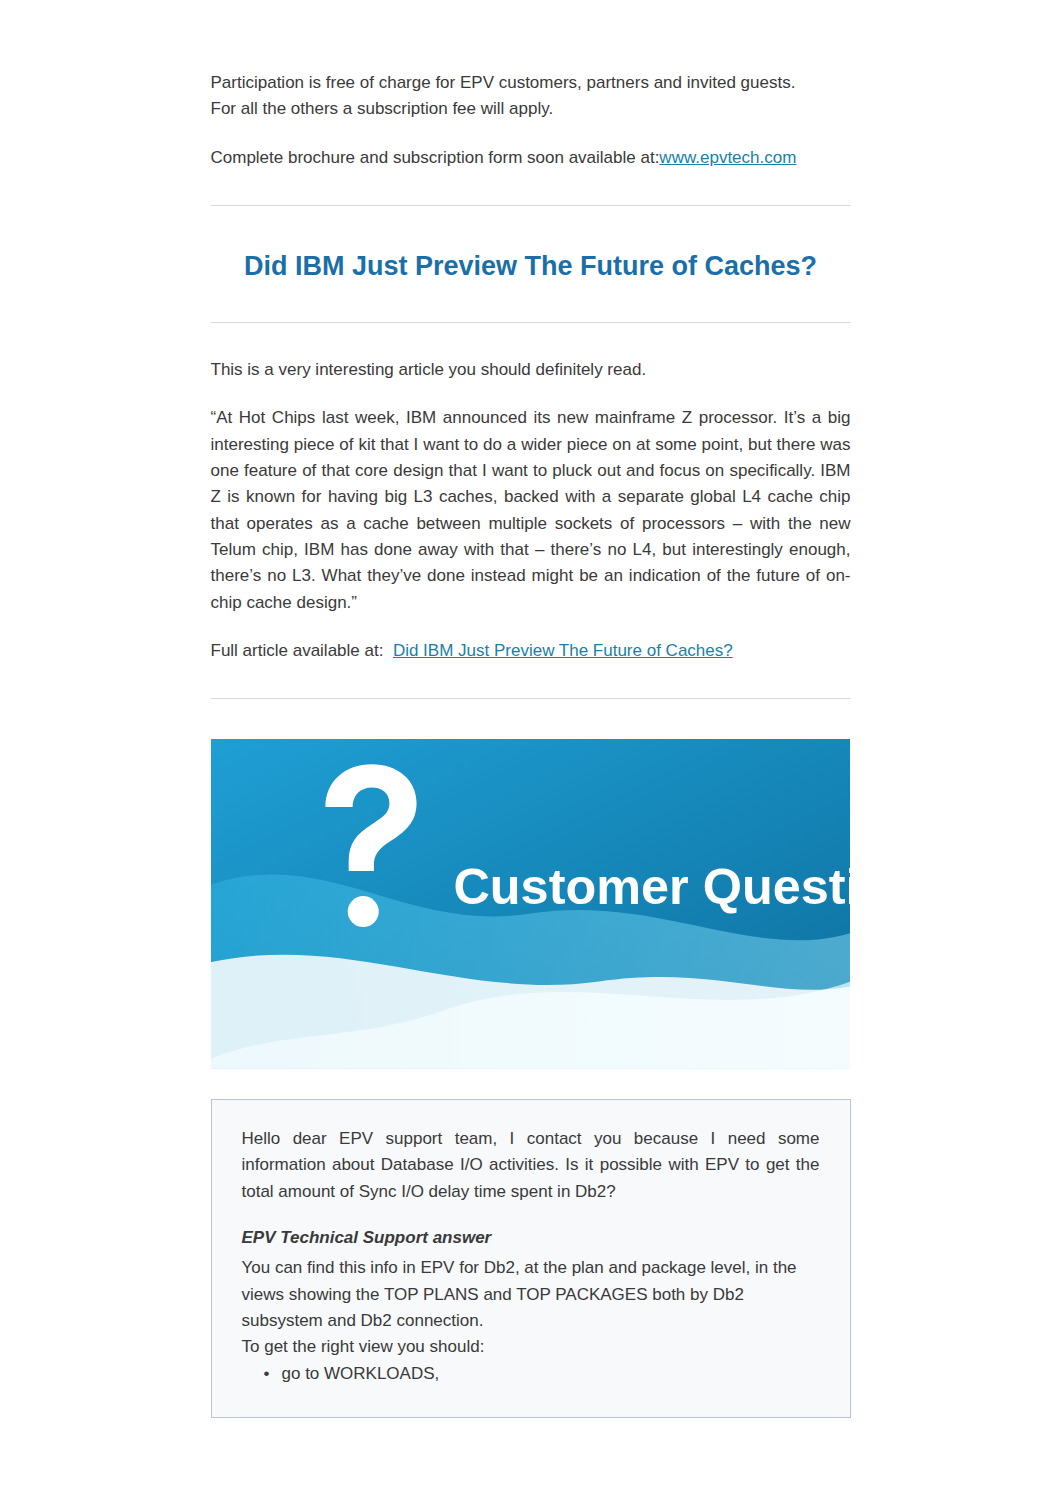Participation is free of charge for EPV customers, partners and invited guests.
For all the others a subscription fee will apply.
Complete brochure and subscription form soon available at:www.epvtech.com
Did IBM Just Preview The Future of Caches?
This is a very interesting article you should definitely read.
“At Hot Chips last week, IBM announced its new mainframe Z processor. It’s a big interesting piece of kit that I want to do a wider piece on at some point, but there was one feature of that core design that I want to pluck out and focus on specifically. IBM Z is known for having big L3 caches, backed with a separate global L4 cache chip that operates as a cache between multiple sockets of processors – with the new Telum chip, IBM has done away with that – there’s no L4, but interestingly enough, there’s no L3. What they’ve done instead might be an indication of the future of on-chip cache design.”
Full article available at: Did IBM Just Preview The Future of Caches?
Customer Questions
Hello dear EPV support team, I contact you because I need some information about Database I/O activities. Is it possible with EPV to get the total amount of Sync I/O delay time spent in Db2?
EPV Technical Support answer
You can find this info in EPV for Db2, at the plan and package level, in the views showing the TOP PLANS and TOP PACKAGES both by Db2 subsystem and Db2 connection.
To get the right view you should:
go to WORKLOADS,